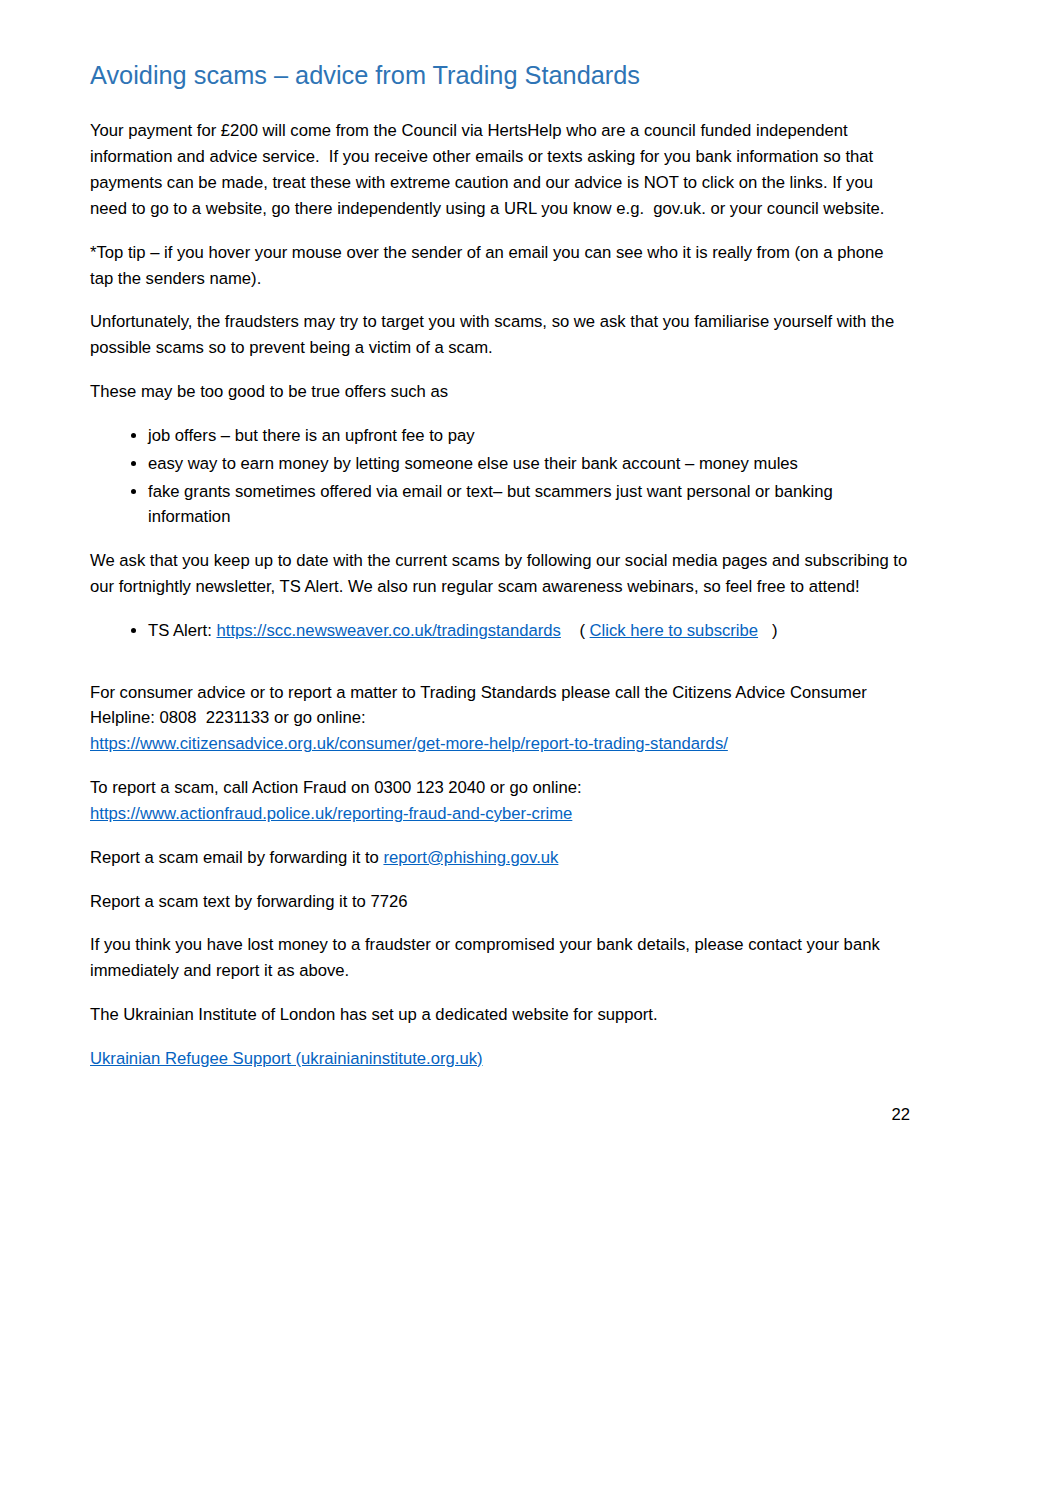Avoiding scams – advice from Trading Standards
Your payment for £200 will come from the Council via HertsHelp who are a council funded independent information and advice service. If you receive other emails or texts asking for you bank information so that payments can be made, treat these with extreme caution and our advice is NOT to click on the links. If you need to go to a website, go there independently using a URL you know e.g. gov.uk. or your council website.
*Top tip – if you hover your mouse over the sender of an email you can see who it is really from (on a phone tap the senders name).
Unfortunately, the fraudsters may try to target you with scams, so we ask that you familiarise yourself with the possible scams so to prevent being a victim of a scam.
These may be too good to be true offers such as
job offers – but there is an upfront fee to pay
easy way to earn money by letting someone else use their bank account – money mules
fake grants sometimes offered via email or text– but scammers just want personal or banking information
We ask that you keep up to date with the current scams by following our social media pages and subscribing to our fortnightly newsletter, TS Alert. We also run regular scam awareness webinars, so feel free to attend!
TS Alert: https://scc.newsweaver.co.uk/tradingstandards ( Click here to subscribe )
For consumer advice or to report a matter to Trading Standards please call the Citizens Advice Consumer Helpline: 0808 2231133 or go online:
https://www.citizensadvice.org.uk/consumer/get-more-help/report-to-trading-standards/
To report a scam, call Action Fraud on 0300 123 2040 or go online:
https://www.actionfraud.police.uk/reporting-fraud-and-cyber-crime
Report a scam email by forwarding it to report@phishing.gov.uk
Report a scam text by forwarding it to 7726
If you think you have lost money to a fraudster or compromised your bank details, please contact your bank immediately and report it as above.
The Ukrainian Institute of London has set up a dedicated website for support.
Ukrainian Refugee Support (ukrainianinstitute.org.uk)
22